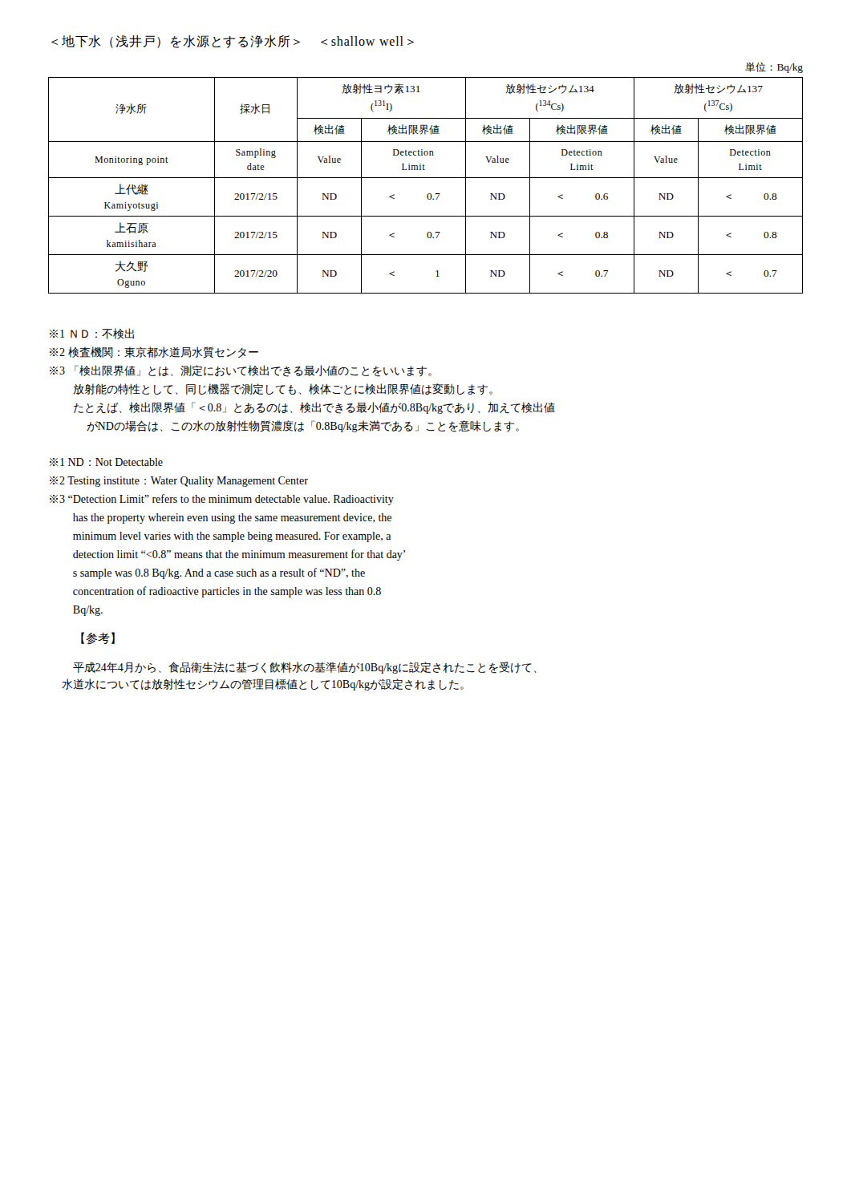＜地下水（浅井戸）を水源とする浄水所＞　＜shallow well＞
単位：Bq/kg
| 浄水所 | 採水日 | 放射性ヨウ素131 ( 131 I) | 放射性セシウム134 ( 134 Cs) | 放射性セシウム137 ( 137 Cs) |
| --- | --- | --- | --- | --- |
| 検出値 | 検出限界値 | 検出値 | 検出限界値 | 検出値 | 検出限界値 |
| Monitoring point | Sampling date | Value | Detection Limit | Value | Detection Limit | Value | Detection Limit |
| 上代継 Kamiyotsugi | 2017/2/15 | ND | ＜ 0.7 | ND | ＜ 0.6 | ND | ＜ 0.8 |
| 上石原 kamiisihara | 2017/2/15 | ND | ＜ 0.7 | ND | ＜ 0.8 | ND | ＜ 0.8 |
| 大久野 Oguno | 2017/2/20 | ND | ＜ 1 | ND | ＜ 0.7 | ND | ＜ 0.7 |
※1 ＮＤ：不検出
※2 検査機関：東京都水道局水質センター
※3 「検出限界値」とは、測定において検出できる最小値のことをいいます。
放射能の特性として、同じ機器で測定しても、検体ごとに検出限界値は変動します。
たとえば、検出限界値「＜0.8」とあるのは、検出できる最小値が0.8Bq/kgであり、加えて検出値
がNDの場合は、この水の放射性物質濃度は「0.8Bq/kg未満である」ことを意味します。
※1 ND：Not Detectable
※2 Testing institute：Water Quality Management Center
※3 “Detection Limit” refers to the minimum detectable value. Radioactivity
has the property wherein even using the same measurement device, the
minimum level varies with the sample being measured. For example, a
detection limit “<0.8” means that the minimum measurement for that day’
s sample was 0.8 Bq/kg. And a case such as a result of “ND”, the
concentration of radioactive particles in the sample was less than 0.8
Bq/kg.
【参考】
平成24年4月から、食品衛生法に基づく飲料水の基準値が10Bq/kgに設定されたことを受けて、
水道水については放射性セシウムの管理目標値として10Bq/kgが設定されました。